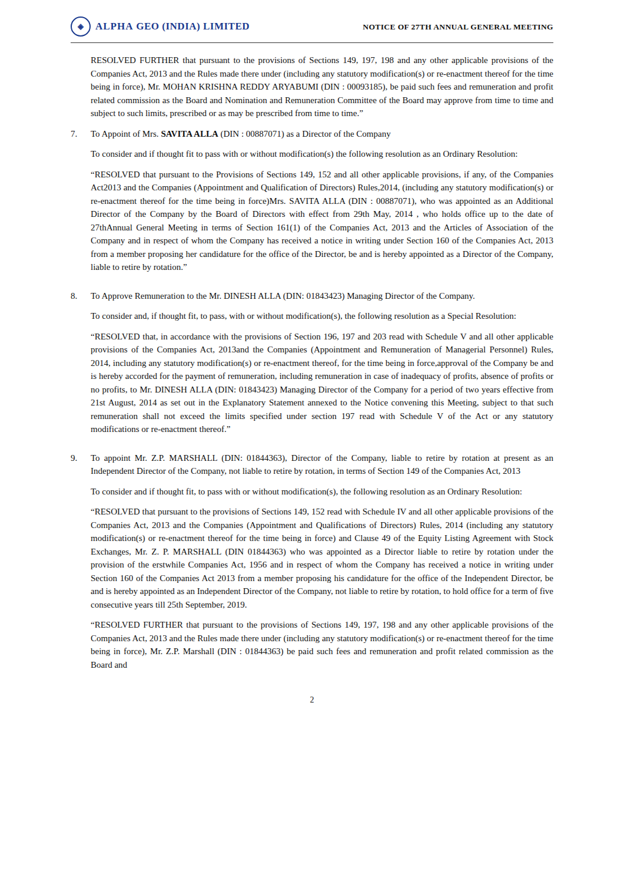◈ ALPHA GEO (INDIA) LIMITED
Notice of 27th Annual General Meeting
RESOLVED FURTHER that pursuant to the provisions of Sections 149, 197, 198 and any other applicable provisions of the Companies Act, 2013 and the Rules made there under (including any statutory modification(s) or re-enactment thereof for the time being in force), Mr. MOHAN KRISHNA REDDY ARYABUMI (DIN : 00093185), be paid such fees and remuneration and profit related commission as the Board and Nomination and Remuneration Committee of the Board may approve from time to time and subject to such limits, prescribed or as may be prescribed from time to time.”
7.
To Appoint of Mrs. SAVITA ALLA (DIN : 00887071) as a Director of the Company
To consider and if thought fit to pass with or without modification(s) the following resolution as an Ordinary Resolution:
“RESOLVED that pursuant to the Provisions of Sections 149, 152 and all other applicable provisions, if any, of the Companies Act2013 and the Companies (Appointment and Qualification of Directors) Rules,2014, (including any statutory modification(s) or re-enactment thereof for the time being in force)Mrs. SAVITA ALLA (DIN : 00887071), who was appointed as an Additional Director of the Company by the Board of Directors with effect from 29th May, 2014 , who holds office up to the date of 27thAnnual General Meeting in terms of Section 161(1) of the Companies Act, 2013 and the Articles of Association of the Company and in respect of whom the Company has received a notice in writing under Section 160 of the Companies Act, 2013 from a member proposing her candidature for the office of the Director, be and is hereby appointed as a Director of the Company, liable to retire by rotation.”
8.
To Approve Remuneration to the Mr. DINESH ALLA (DIN: 01843423) Managing Director of the Company.
To consider and, if thought fit, to pass, with or without modification(s), the following resolution as a Special Resolution:
“RESOLVED that, in accordance with the provisions of Section 196, 197 and 203 read with Schedule V and all other applicable provisions of the Companies Act, 2013and the Companies (Appointment and Remuneration of Managerial Personnel) Rules, 2014, including any statutory modification(s) or re-enactment thereof, for the time being in force,approval of the Company be and is hereby accorded for the payment of remuneration, including remuneration in case of inadequacy of profits, absence of profits or no profits, to Mr. DINESH ALLA (DIN: 01843423) Managing Director of the Company for a period of two years effective from 21st August, 2014 as set out in the Explanatory Statement annexed to the Notice convening this Meeting, subject to that such remuneration shall not exceed the limits specified under section 197 read with Schedule V of the Act or any statutory modifications or re-enactment thereof.”
9.
To appoint Mr. Z.P. MARSHALL (DIN: 01844363), Director of the Company, liable to retire by rotation at present as an Independent Director of the Company, not liable to retire by rotation, in terms of Section 149 of the Companies Act, 2013
To consider and if thought fit, to pass with or without modification(s), the following resolution as an Ordinary Resolution:
“RESOLVED that pursuant to the provisions of Sections 149, 152 read with Schedule IV and all other applicable provisions of the Companies Act, 2013 and the Companies (Appointment and Qualifications of Directors) Rules, 2014 (including any statutory modification(s) or re-enactment thereof for the time being in force) and Clause 49 of the Equity Listing Agreement with Stock Exchanges, Mr. Z. P. MARSHALL (DIN 01844363) who was appointed as a Director liable to retire by rotation under the provision of the erstwhile Companies Act, 1956 and in respect of whom the Company has received a notice in writing under Section 160 of the Companies Act 2013 from a member proposing his candidature for the office of the Independent Director, be and is hereby appointed as an Independent Director of the Company, not liable to retire by rotation, to hold office for a term of five consecutive years till 25th September, 2019.
“RESOLVED FURTHER that pursuant to the provisions of Sections 149, 197, 198 and any other applicable provisions of the Companies Act, 2013 and the Rules made there under (including any statutory modification(s) or re-enactment thereof for the time being in force), Mr. Z.P. Marshall (DIN : 01844363) be paid such fees and remuneration and profit related commission as the Board and
2